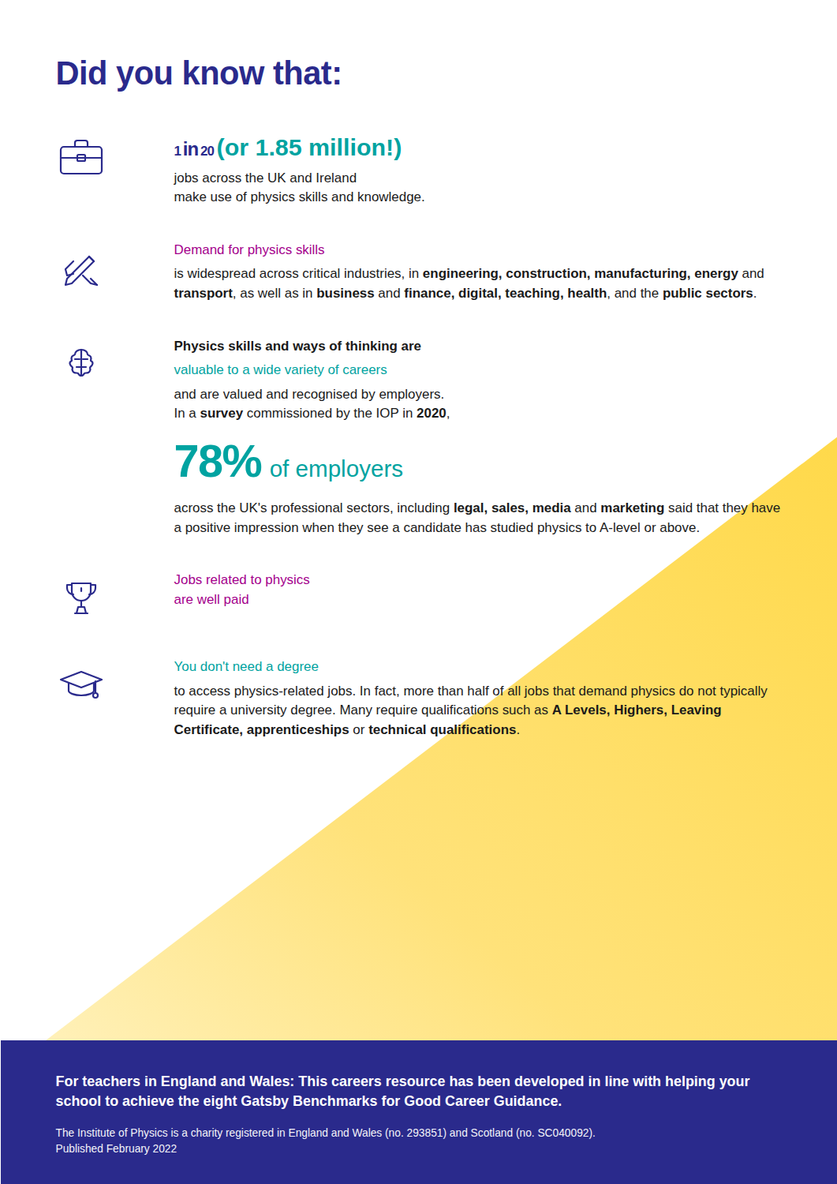Did you know that:
1in20 (or 1.85 million!)
jobs across the UK and Ireland
make use of physics skills and knowledge.
Demand for physics skills
is widespread across critical industries, in engineering, construction, manufacturing, energy and transport, as well as in business and finance, digital, teaching, health, and the public sectors.
Physics skills and ways of thinking are
valuable to a wide variety of careers
and are valued and recognised by employers.
In a survey commissioned by the IOP in 2020,
78% of employers
across the UK's professional sectors, including legal, sales, media and marketing said that they have a positive impression when they see a candidate has studied physics to A-level or above.
Jobs related to physics
are well paid
You don't need a degree
to access physics-related jobs. In fact, more than half of all jobs that demand physics do not typically require a university degree. Many require qualifications such as A Levels, Highers, Leaving Certificate, apprenticeships or technical qualifications.
For teachers in England and Wales: This careers resource has been developed in line with helping your school to achieve the eight Gatsby Benchmarks for Good Career Guidance.
The Institute of Physics is a charity registered in England and Wales (no. 293851) and Scotland (no. SC040092).
Published February 2022